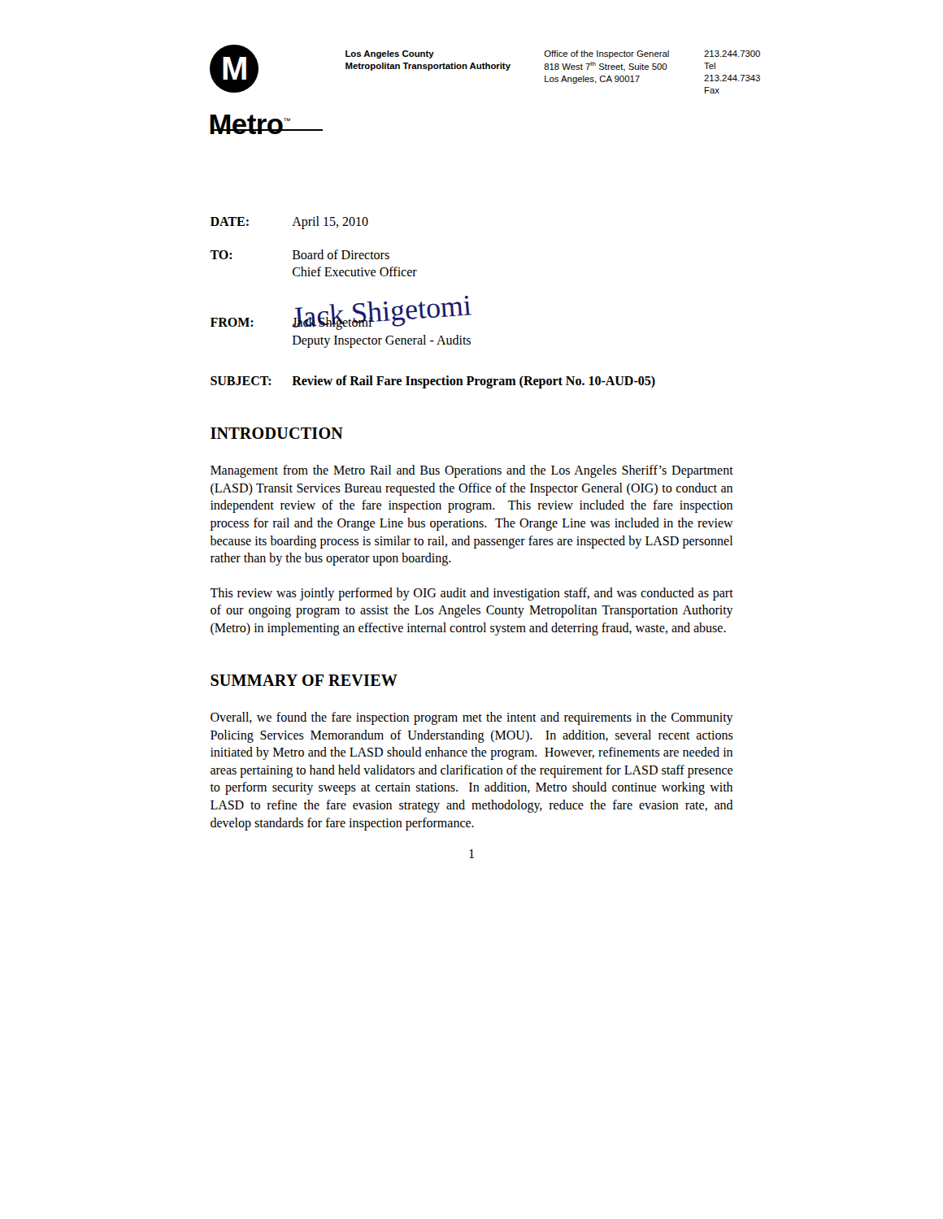M
Metro™
Los Angeles County
Metropolitan Transportation Authority
Office of the Inspector General
818 West 7th Street, Suite 500
Los Angeles, CA 90017
213.244.7300 Tel
213.244.7343 Fax
DATE:
April 15, 2010
TO:
Board of DirectorsChief Executive Officer
Jack Shigetomi
FROM:
Jack ShigetomiDeputy Inspector General - Audits
SUBJECT:
Review of Rail Fare Inspection Program (Report No. 10-AUD-05)
INTRODUCTION
Management from the Metro Rail and Bus Operations and the Los Angeles Sheriff’s Department (LASD) Transit Services Bureau requested the Office of the Inspector General (OIG) to conduct an independent review of the fare inspection program. This review included the fare inspection process for rail and the Orange Line bus operations. The Orange Line was included in the review because its boarding process is similar to rail, and passenger fares are inspected by LASD personnel rather than by the bus operator upon boarding.
This review was jointly performed by OIG audit and investigation staff, and was conducted as part of our ongoing program to assist the Los Angeles County Metropolitan Transportation Authority (Metro) in implementing an effective internal control system and deterring fraud, waste, and abuse.
SUMMARY OF REVIEW
Overall, we found the fare inspection program met the intent and requirements in the Community Policing Services Memorandum of Understanding (MOU). In addition, several recent actions initiated by Metro and the LASD should enhance the program. However, refinements are needed in areas pertaining to hand held validators and clarification of the requirement for LASD staff presence to perform security sweeps at certain stations. In addition, Metro should continue working with LASD to refine the fare evasion strategy and methodology, reduce the fare evasion rate, and develop standards for fare inspection performance.
1